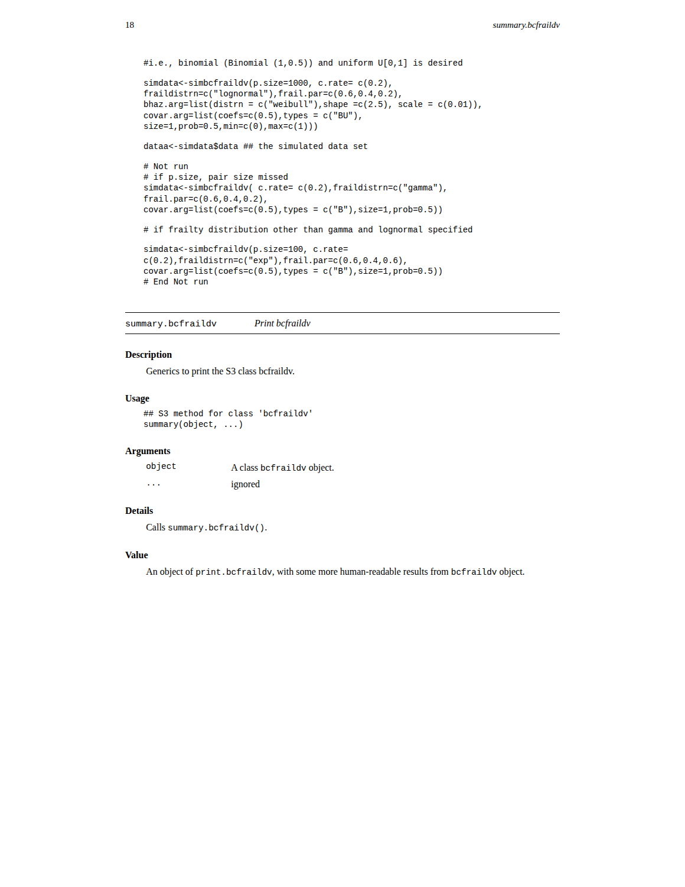18 summary.bcfraildv
#i.e., binomial (Binomial (1,0.5)) and uniform U[0,1] is desired
simdata<-simbcfraildv(p.size=1000, c.rate= c(0.2),
fraildistrn=c("lognormal"),frail.par=c(0.6,0.4,0.2),
bhaz.arg=list(distrn = c("weibull"),shape =c(2.5), scale = c(0.01)),
covar.arg=list(coefs=c(0.5),types = c("BU"),
size=1,prob=0.5,min=c(0),max=c(1)))
dataa<-simdata$data ## the simulated data set
# Not run
# if p.size, pair size missed
simdata<-simbcfraildv( c.rate= c(0.2),fraildistrn=c("gamma"),
frail.par=c(0.6,0.4,0.2),
covar.arg=list(coefs=c(0.5),types = c("B"),size=1,prob=0.5))
# if frailty distribution other than gamma and lognormal specified
simdata<-simbcfraildv(p.size=100, c.rate= c(0.2),fraildistrn=c("exp"),frail.par=c(0.6,0.4,0.6),
covar.arg=list(coefs=c(0.5),types = c("B"),size=1,prob=0.5))
# End Not run
summary.bcfraildv Print bcfraildv
Description
Generics to print the S3 class bcfraildv.
Usage
## S3 method for class 'bcfraildv'
summary(object, ...)
Arguments
object
A class bcfraildv object.
...
ignored
Details
Calls summary.bcfraildv().
Value
An object of print.bcfraildv, with some more human-readable results from bcfraildv object.